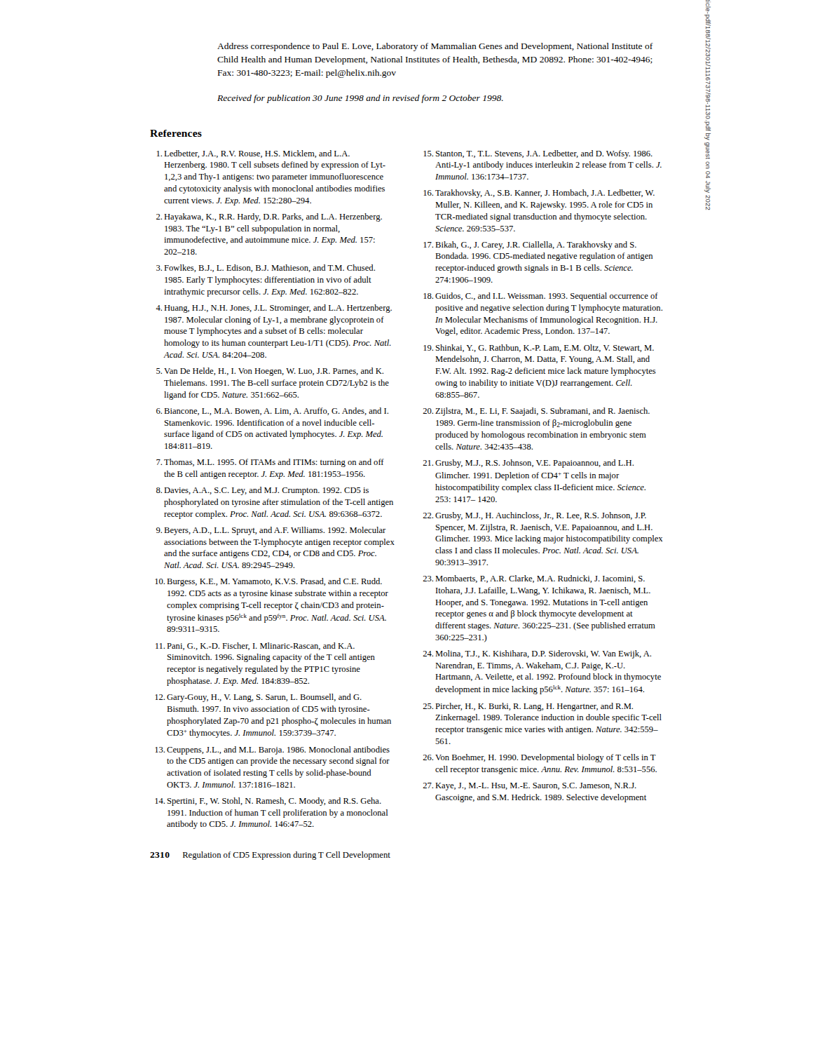Downloaded from http://rupress.org/jem/article-pdf/188/12/2301/1116737/98-1130.pdf by guest on 04 July 2022
Address correspondence to Paul E. Love, Laboratory of Mammalian Genes and Development, National Institute of Child Health and Human Development, National Institutes of Health, Bethesda, MD 20892. Phone: 301-402-4946; Fax: 301-480-3223; E-mail: pel@helix.nih.gov
Received for publication 30 June 1998 and in revised form 2 October 1998.
References
Ledbetter, J.A., R.V. Rouse, H.S. Micklem, and L.A. Herzenberg. 1980. T cell subsets defined by expression of Lyt-1,2,3 and Thy-1 antigens: two parameter immunofluorescence and cytotoxicity analysis with monoclonal antibodies modifies current views. J. Exp. Med. 152:280–294.
Hayakawa, K., R.R. Hardy, D.R. Parks, and L.A. Herzenberg. 1983. The “Ly-1 B” cell subpopulation in normal, immunodefective, and autoimmune mice. J. Exp. Med. 157: 202–218.
Fowlkes, B.J., L. Edison, B.J. Mathieson, and T.M. Chused. 1985. Early T lymphocytes: differentiation in vivo of adult intrathymic precursor cells. J. Exp. Med. 162:802–822.
Huang, H.J., N.H. Jones, J.L. Strominger, and L.A. Hertzenberg. 1987. Molecular cloning of Ly-1, a membrane glycoprotein of mouse T lymphocytes and a subset of B cells: molecular homology to its human counterpart Leu-1/T1 (CD5). Proc. Natl. Acad. Sci. USA. 84:204–208.
Van De Helde, H., I. Von Hoegen, W. Luo, J.R. Parnes, and K. Thielemans. 1991. The B-cell surface protein CD72/Lyb2 is the ligand for CD5. Nature. 351:662–665.
Biancone, L., M.A. Bowen, A. Lim, A. Aruffo, G. Andes, and I. Stamenkovic. 1996. Identification of a novel inducible cell-surface ligand of CD5 on activated lymphocytes. J. Exp. Med. 184:811–819.
Thomas, M.L. 1995. Of ITAMs and ITIMs: turning on and off the B cell antigen receptor. J. Exp. Med. 181:1953–1956.
Davies, A.A., S.C. Ley, and M.J. Crumpton. 1992. CD5 is phosphorylated on tyrosine after stimulation of the T-cell antigen receptor complex. Proc. Natl. Acad. Sci. USA. 89:6368–6372.
Beyers, A.D., L.L. Spruyt, and A.F. Williams. 1992. Molecular associations between the T-lymphocyte antigen receptor complex and the surface antigens CD2, CD4, or CD8 and CD5. Proc. Natl. Acad. Sci. USA. 89:2945–2949.
Burgess, K.E., M. Yamamoto, K.V.S. Prasad, and C.E. Rudd. 1992. CD5 acts as a tyrosine kinase substrate within a receptor complex comprising T-cell receptor ζ chain/CD3 and protein-tyrosine kinases p56lck and p59fyn. Proc. Natl. Acad. Sci. USA. 89:9311–9315.
Pani, G., K.-D. Fischer, I. Mlinaric-Rascan, and K.A. Siminovitch. 1996. Signaling capacity of the T cell antigen receptor is negatively regulated by the PTP1C tyrosine phosphatase. J. Exp. Med. 184:839–852.
Gary-Gouy, H., V. Lang, S. Sarun, L. Boumsell, and G. Bismuth. 1997. In vivo association of CD5 with tyrosine-phosphorylated Zap-70 and p21 phospho-ζ molecules in human CD3+ thymocytes. J. Immunol. 159:3739–3747.
Ceuppens, J.L., and M.L. Baroja. 1986. Monoclonal antibodies to the CD5 antigen can provide the necessary second signal for activation of isolated resting T cells by solid-phase-bound OKT3. J. Immunol. 137:1816–1821.
Spertini, F., W. Stohl, N. Ramesh, C. Moody, and R.S. Geha. 1991. Induction of human T cell proliferation by a monoclonal antibody to CD5. J. Immunol. 146:47–52.
Stanton, T., T.L. Stevens, J.A. Ledbetter, and D. Wofsy. 1986. Anti-Ly-1 antibody induces interleukin 2 release from T cells. J. Immunol. 136:1734–1737.
Tarakhovsky, A., S.B. Kanner, J. Hombach, J.A. Ledbetter, W. Muller, N. Killeen, and K. Rajewsky. 1995. A role for CD5 in TCR-mediated signal transduction and thymocyte selection. Science. 269:535–537.
Bikah, G., J. Carey, J.R. Ciallella, A. Tarakhovsky and S. Bondada. 1996. CD5-mediated negative regulation of antigen receptor-induced growth signals in B-1 B cells. Science. 274:1906–1909.
Guidos, C., and I.L. Weissman. 1993. Sequential occurrence of positive and negative selection during T lymphocyte maturation. In Molecular Mechanisms of Immunological Recognition. H.J. Vogel, editor. Academic Press, London. 137–147.
Shinkai, Y., G. Rathbun, K.-P. Lam, E.M. Oltz, V. Stewart, M. Mendelsohn, J. Charron, M. Datta, F. Young, A.M. Stall, and F.W. Alt. 1992. Rag-2 deficient mice lack mature lymphocytes owing to inability to initiate V(D)J rearrangement. Cell. 68:855–867.
Zijlstra, M., E. Li, F. Saajadi, S. Subramani, and R. Jaenisch. 1989. Germ-line transmission of β2-microglobulin gene produced by homologous recombination in embryonic stem cells. Nature. 342:435–438.
Grusby, M.J., R.S. Johnson, V.E. Papaioannou, and L.H. Glimcher. 1991. Depletion of CD4+ T cells in major histocompatibility complex class II-deficient mice. Science. 253: 1417– 1420.
Grusby, M.J., H. Auchincloss, Jr., R. Lee, R.S. Johnson, J.P. Spencer, M. Zijlstra, R. Jaenisch, V.E. Papaioannou, and L.H. Glimcher. 1993. Mice lacking major histocompatibility complex class I and class II molecules. Proc. Natl. Acad. Sci. USA. 90:3913–3917.
Mombaerts, P., A.R. Clarke, M.A. Rudnicki, J. Iacomini, S. Itohara, J.J. Lafaille, L.Wang, Y. Ichikawa, R. Jaenisch, M.L. Hooper, and S. Tonegawa. 1992. Mutations in T-cell antigen receptor genes α and β block thymocyte development at different stages. Nature. 360:225–231. (See published erratum 360:225–231.)
Molina, T.J., K. Kishihara, D.P. Siderovski, W. Van Ewijk, A. Narendran, E. Timms, A. Wakeham, C.J. Paige, K.-U. Hartmann, A. Veilette, et al. 1992. Profound block in thymocyte development in mice lacking p56lck. Nature. 357: 161–164.
Pircher, H., K. Burki, R. Lang, H. Hengartner, and R.M. Zinkernagel. 1989. Tolerance induction in double specific T-cell receptor transgenic mice varies with antigen. Nature. 342:559–561.
Von Boehmer, H. 1990. Developmental biology of T cells in T cell receptor transgenic mice. Annu. Rev. Immunol. 8:531–556.
Kaye, J., M.-L. Hsu, M.-E. Sauron, S.C. Jameson, N.R.J. Gascoigne, and S.M. Hedrick. 1989. Selective development
2310 Regulation of CD5 Expression during T Cell Development